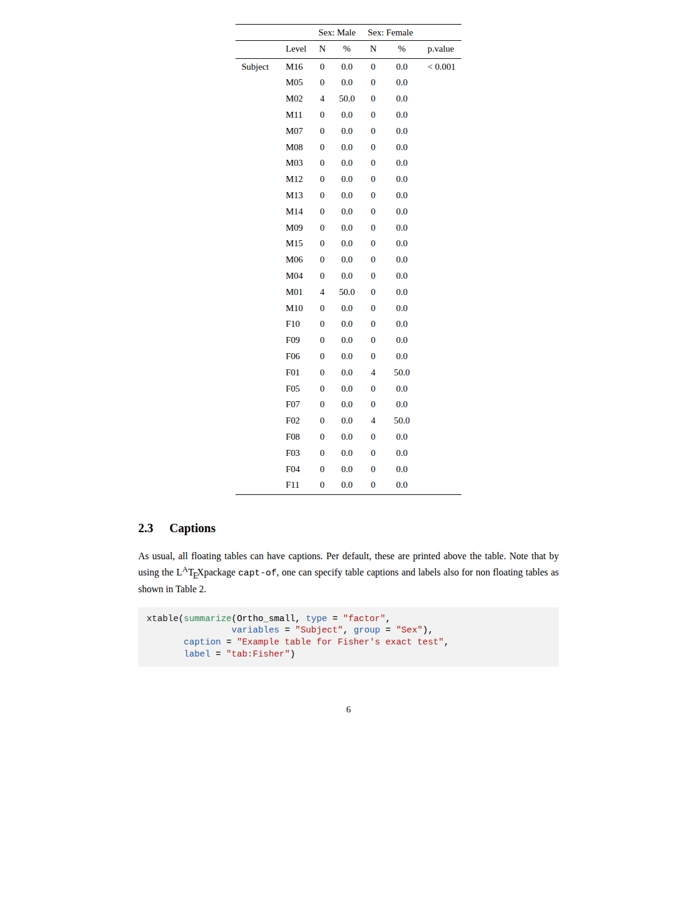| | | Sex: Male | Sex: Female | |
| --- | --- | --- | --- | --- |
| | Level | N | % | N | % | p.value |
| Subject | M16 | 0 | 0.0 | 0 | 0.0 | < 0.001 |
| | M05 | 0 | 0.0 | 0 | 0.0 | |
| | M02 | 4 | 50.0 | 0 | 0.0 | |
| | M11 | 0 | 0.0 | 0 | 0.0 | |
| | M07 | 0 | 0.0 | 0 | 0.0 | |
| | M08 | 0 | 0.0 | 0 | 0.0 | |
| | M03 | 0 | 0.0 | 0 | 0.0 | |
| | M12 | 0 | 0.0 | 0 | 0.0 | |
| | M13 | 0 | 0.0 | 0 | 0.0 | |
| | M14 | 0 | 0.0 | 0 | 0.0 | |
| | M09 | 0 | 0.0 | 0 | 0.0 | |
| | M15 | 0 | 0.0 | 0 | 0.0 | |
| | M06 | 0 | 0.0 | 0 | 0.0 | |
| | M04 | 0 | 0.0 | 0 | 0.0 | |
| | M01 | 4 | 50.0 | 0 | 0.0 | |
| | M10 | 0 | 0.0 | 0 | 0.0 | |
| | F10 | 0 | 0.0 | 0 | 0.0 | |
| | F09 | 0 | 0.0 | 0 | 0.0 | |
| | F06 | 0 | 0.0 | 0 | 0.0 | |
| | F01 | 0 | 0.0 | 4 | 50.0 | |
| | F05 | 0 | 0.0 | 0 | 0.0 | |
| | F07 | 0 | 0.0 | 0 | 0.0 | |
| | F02 | 0 | 0.0 | 4 | 50.0 | |
| | F08 | 0 | 0.0 | 0 | 0.0 | |
| | F03 | 0 | 0.0 | 0 | 0.0 | |
| | F04 | 0 | 0.0 | 0 | 0.0 | |
| | F11 | 0 | 0.0 | 0 | 0.0 | |
2.3 Captions
As usual, all floating tables can have captions. Per default, these are printed above the table. Note that by using the LATEXpackage capt-of, one can specify table captions and labels also for non floating tables as shown in Table 2.
xtable(summarize(Ortho_small, type = "factor",
                variables = "Subject", group = "Sex"),
       caption = "Example table for Fisher's exact test",
       label = "tab:Fisher")
6